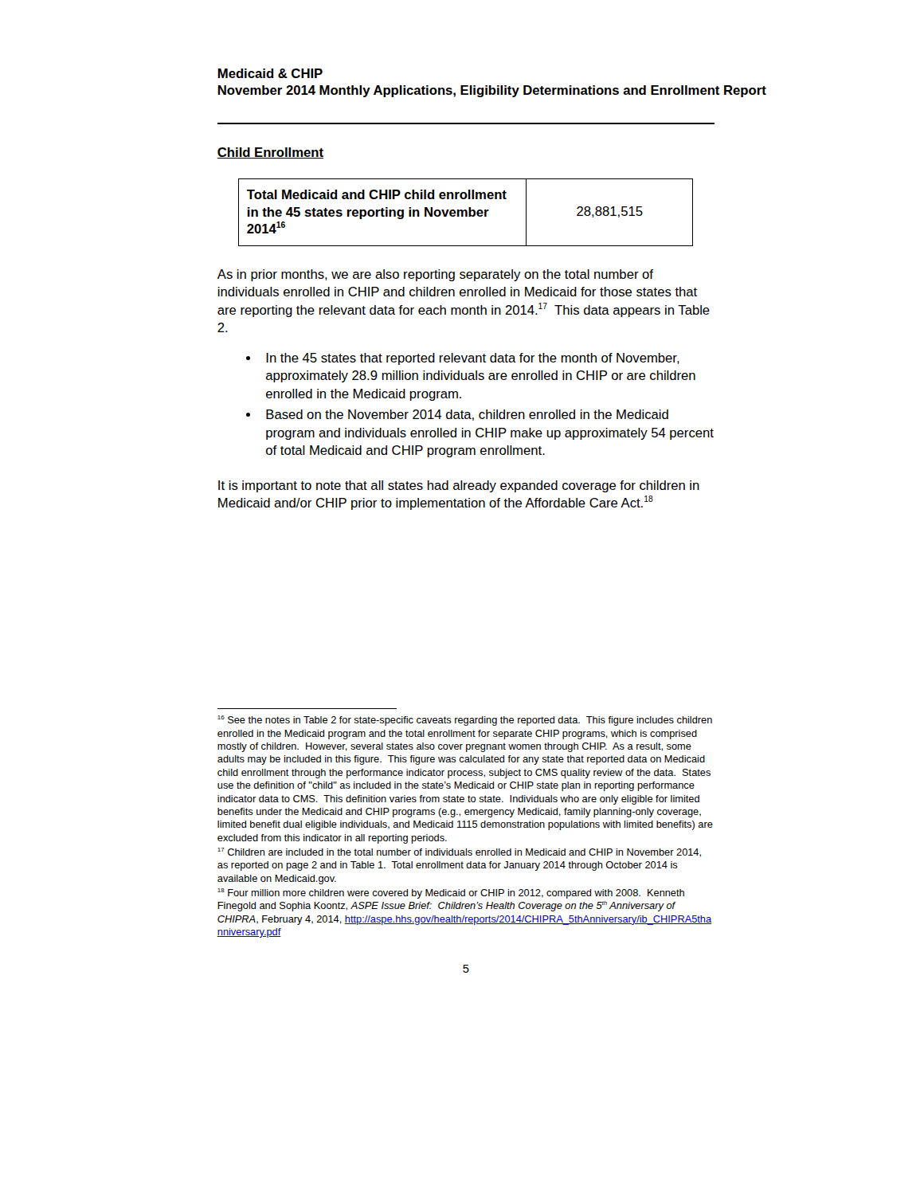Medicaid & CHIP
November 2014 Monthly Applications, Eligibility Determinations and Enrollment Report
Child Enrollment
| Total Medicaid and CHIP child enrollment in the 45 states reporting in November 2014 16 | 28,881,515 |
As in prior months, we are also reporting separately on the total number of individuals enrolled in CHIP and children enrolled in Medicaid for those states that are reporting the relevant data for each month in 2014.17 This data appears in Table 2.
In the 45 states that reported relevant data for the month of November, approximately 28.9 million individuals are enrolled in CHIP or are children enrolled in the Medicaid program.
Based on the November 2014 data, children enrolled in the Medicaid program and individuals enrolled in CHIP make up approximately 54 percent of total Medicaid and CHIP program enrollment.
It is important to note that all states had already expanded coverage for children in Medicaid and/or CHIP prior to implementation of the Affordable Care Act.18
16 See the notes in Table 2 for state-specific caveats regarding the reported data. This figure includes children enrolled in the Medicaid program and the total enrollment for separate CHIP programs, which is comprised mostly of children. However, several states also cover pregnant women through CHIP. As a result, some adults may be included in this figure. This figure was calculated for any state that reported data on Medicaid child enrollment through the performance indicator process, subject to CMS quality review of the data. States use the definition of "child" as included in the state’s Medicaid or CHIP state plan in reporting performance indicator data to CMS. This definition varies from state to state. Individuals who are only eligible for limited benefits under the Medicaid and CHIP programs (e.g., emergency Medicaid, family planning-only coverage, limited benefit dual eligible individuals, and Medicaid 1115 demonstration populations with limited benefits) are excluded from this indicator in all reporting periods.
17 Children are included in the total number of individuals enrolled in Medicaid and CHIP in November 2014, as reported on page 2 and in Table 1. Total enrollment data for January 2014 through October 2014 is available on Medicaid.gov.
18 Four million more children were covered by Medicaid or CHIP in 2012, compared with 2008. Kenneth Finegold and Sophia Koontz, ASPE Issue Brief: Children’s Health Coverage on the 5th Anniversary of CHIPRA, February 4, 2014, http://aspe.hhs.gov/health/reports/2014/CHIPRA_5thAnniversary/ib_CHIPRA5thanniversary.pdf
5